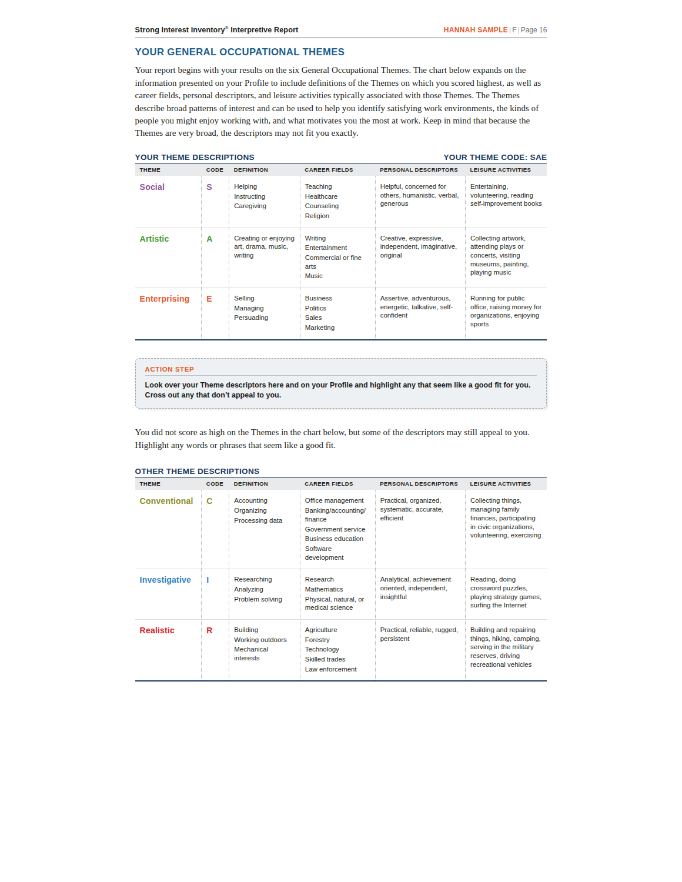Strong Interest Inventory® Interpretive Report
HANNAH SAMPLE|F|Page 16
YOUR GENERAL OCCUPATIONAL THEMES
Your report begins with your results on the six General Occupational Themes. The chart below expands on the information presented on your Profile to include definitions of the Themes on which you scored highest, as well as career fields, personal descriptors, and leisure activities typically associated with those Themes. The Themes describe broad patterns of interest and can be used to help you identify satisfying work environments, the kinds of people you might enjoy working with, and what motivates you the most at work. Keep in mind that because the Themes are very broad, the descriptors may not fit you exactly.
YOUR THEME DESCRIPTIONS
YOUR THEME CODE: SAE
| THEME | CODE | DEFINITION | CAREER FIELDS | PERSONAL DESCRIPTORS | LEISURE ACTIVITIES |
| --- | --- | --- | --- | --- | --- |
| Social | S | Helping Instructing Caregiving | Teaching Healthcare Counseling Religion | Helpful, concerned for others, humanistic, verbal, generous | Entertaining, volunteering, reading self-improvement books |
| Artistic | A | Creating or enjoying art, drama, music, writing | Writing Entertainment Commercial or fine arts Music | Creative, expressive, independent, imaginative, original | Collecting artwork, attending plays or concerts, visiting museums, painting, playing music |
| Enterprising | E | Selling Managing Persuading | Business Politics Sales Marketing | Assertive, adventurous, energetic, talkative, self-confident | Running for public office, raising money for organizations, enjoying sports |
ACTION STEP
Look over your Theme descriptors here and on your Profile and highlight any that seem like a good fit for you. Cross out any that don’t appeal to you.
You did not score as high on the Themes in the chart below, but some of the descriptors may still appeal to you. Highlight any words or phrases that seem like a good fit.
OTHER THEME DESCRIPTIONS
| THEME | CODE | DEFINITION | CAREER FIELDS | PERSONAL DESCRIPTORS | LEISURE ACTIVITIES |
| --- | --- | --- | --- | --- | --- |
| Conventional | C | Accounting Organizing Processing data | Office management Banking/accounting/ finance Government service Business education Software development | Practical, organized, systematic, accurate, efficient | Collecting things, managing family finances, participating in civic organizations, volunteering, exercising |
| Investigative | I | Researching Analyzing Problem solving | Research Mathematics Physical, natural, or medical science | Analytical, achievement oriented, independent, insightful | Reading, doing crossword puzzles, playing strategy games, surfing the Internet |
| Realistic | R | Building Working outdoors Mechanical interests | Agriculture Forestry Technology Skilled trades Law enforcement | Practical, reliable, rugged, persistent | Building and repairing things, hiking, camping, serving in the military reserves, driving recreational vehicles |